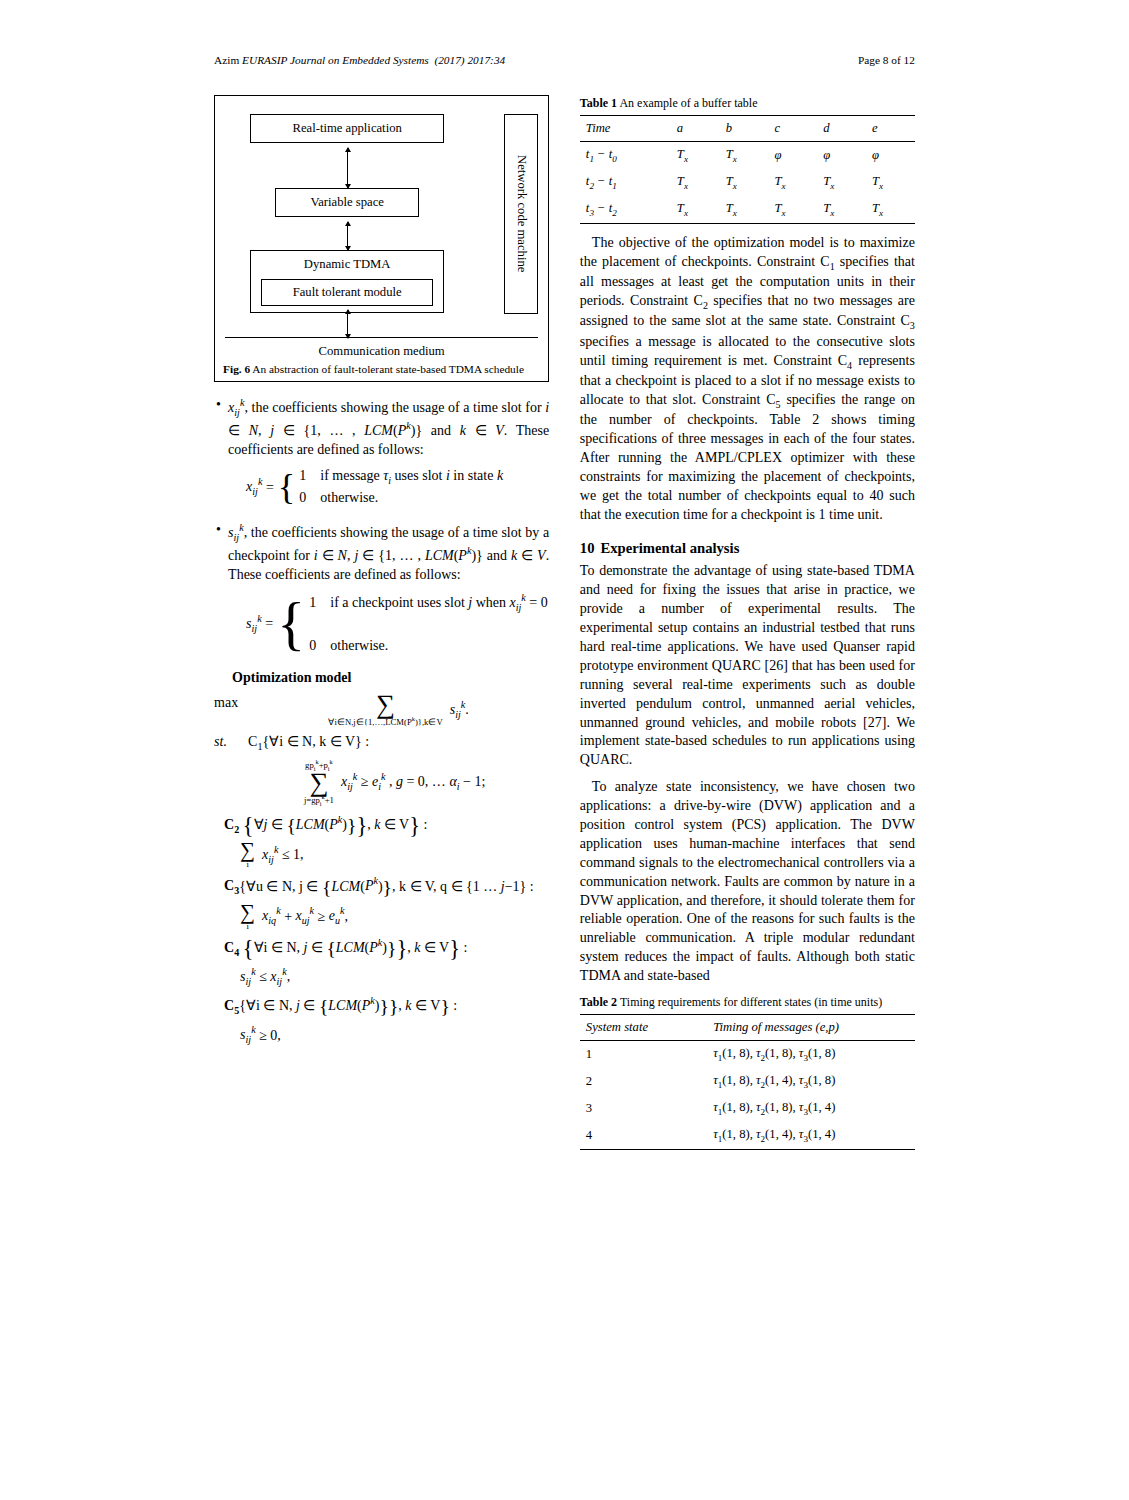Azim EURASIP Journal on Embedded Systems (2017) 2017:34
Page 8 of 12
Real-time application
Variable space
Dynamic TDMA
Fault tolerant module
Network code machine
Communication medium
Fig. 6 An abstraction of fault-tolerant state-based TDMA schedule
xijk, the coefficients showing the usage of a time slot for i ∈ N, j ∈ {1, … , LCM(Pk)} and k ∈ V. These coefficients are defined as follows:
xijk =
{
1
if message τi uses slot i in state k
0
otherwise.
sijk, the coefficients showing the usage of a time slot by a checkpoint for i ∈ N, j ∈ {1, … , LCM(Pk)} and k ∈ V. These coefficients are defined as follows:
sijk =
{
1
if a checkpoint uses slot j when xijk = 0
0
otherwise.
Optimization model
max
∑ ∀i∈N,j∈{1,…,LCM(Pk)},k∈V sijk.
st.
C1{∀i ∈ N, k ∈ V} :
gpik+pik ∑ j=gpik+1 xijk ≥ eik , g = 0, … αi − 1;
C2 {∀j ∈ {LCM(Pk)}}, k ∈ V} :
∑i xijk ≤ 1,
C3{∀u ∈ N, j ∈ {LCM(Pk)}, k ∈ V, q ∈ {1 … j−1} :
∑i xiqk + xujk ≥ euk,
C4 {∀i ∈ N, j ∈ {LCM(Pk)}}, k ∈ V} :
sijk ≤ xijk,
C5{∀i ∈ N, j ∈ {LCM(Pk)}}, k ∈ V} :
sijk ≥ 0,
Table 1 An example of a buffer table
| Time | a | b | c | d | e |
| --- | --- | --- | --- | --- | --- |
| t 1 − t 0 | T x | T x | φ | φ | φ |
| t 2 − t 1 | T x | T x | T x | T x | T x |
| t 3 − t 2 | T x | T x | T x | T x | T x |
The objective of the optimization model is to maximize the placement of checkpoints. Constraint C1 specifies that all messages at least get the computation units in their periods. Constraint C2 specifies that no two messages are assigned to the same slot at the same state. Constraint C3 specifies a message is allocated to the consecutive slots until timing requirement is met. Constraint C4 represents that a checkpoint is placed to a slot if no message exists to allocate to that slot. Constraint C5 specifies the range on the number of checkpoints. Table 2 shows timing specifications of three messages in each of the four states. After running the AMPL/CPLEX optimizer with these constraints for maximizing the placement of checkpoints, we get the total number of checkpoints equal to 40 such that the execution time for a checkpoint is 1 time unit.
10 Experimental analysis
To demonstrate the advantage of using state-based TDMA and need for fixing the issues that arise in practice, we provide a number of experimental results. The experimental setup contains an industrial testbed that runs hard real-time applications. We have used Quanser rapid prototype environment QUARC [26] that has been used for running several real-time experiments such as double inverted pendulum control, unmanned aerial vehicles, unmanned ground vehicles, and mobile robots [27]. We implement state-based schedules to run applications using QUARC.
To analyze state inconsistency, we have chosen two applications: a drive-by-wire (DVW) application and a position control system (PCS) application. The DVW application uses human-machine interfaces that send command signals to the electromechanical controllers via a communication network. Faults are common by nature in a DVW application, and therefore, it should tolerate them for reliable operation. One of the reasons for such faults is the unreliable communication. A triple modular redundant system reduces the impact of faults. Although both static TDMA and state-based
Table 2 Timing requirements for different states (in time units)
| System state | Timing of messages (e,p) |
| --- | --- |
| 1 | τ 1 (1, 8), τ 2 (1, 8), τ 3 (1, 8) |
| 2 | τ 1 (1, 8), τ 2 (1, 4), τ 3 (1, 8) |
| 3 | τ 1 (1, 8), τ 2 (1, 8), τ 3 (1, 4) |
| 4 | τ 1 (1, 8), τ 2 (1, 4), τ 3 (1, 4) |